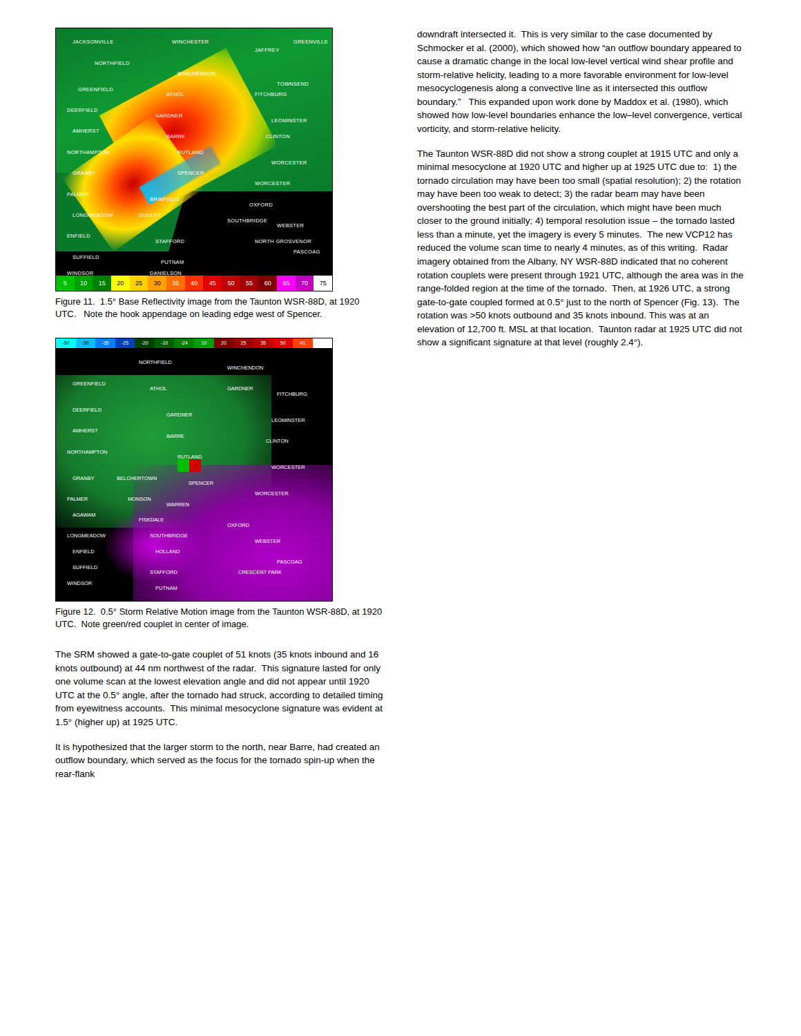JACKSONVILLE WINCHESTER JAFFREY GREENVILLE NORTHFIELD WINCHENDON TOWNSEND GREENFIELD ATHOL FITCHBURG DEERFIELD GARDNER LEOMINSTER AMHERST BARRE CLINTON NORTHAMPTON RUTLAND WORCESTER GRANBY SPENCER WORCESTER PALMER BRIMFIELD OXFORD LONGMEADOW DUDLEY SOUTHBRIDGE WEBSTER ENFIELD STAFFORD NORTH GROSVENOR PASCOAG SUFFIELD PUTNAM WINDSOR DANIELSON
5
10
15
20
25
30
35
40
45
50
55
60
65
70
75
Figure 11. 1.5° Base Reflectivity image from the Taunton WSR-88D, at 1920 UTC. Note the hook appendage on leading edge west of Spencer.
-50
-50
-35
-25
-20
-10
-24
10
20
25
35
50
41
NORTHFIELD WINCHENDON GREENFIELD ATHOL GARDNER FITCHBURG DEERFIELD GARDNER LEOMINSTER AMHERST BARRE CLINTON NORTHAMPTON RUTLAND WORCESTER GRANBY BELCHERTOWN SPENCER WORCESTER PALMER MONSON WARREN AGAWAM FISKDALE OXFORD LONGMEADOW SOUTHBRIDGE WEBSTER ENFIELD HOLLAND PASCOAG SUFFIELD STAFFORD CRESCENT PARK WINDSOR PUTNAM
Figure 12. 0.5° Storm Relative Motion image from the Taunton WSR-88D, at 1920 UTC. Note green/red couplet in center of image.
The SRM showed a gate-to-gate couplet of 51 knots (35 knots inbound and 16 knots outbound) at 44 nm northwest of the radar. This signature lasted for only one volume scan at the lowest elevation angle and did not appear until 1920 UTC at the 0.5° angle, after the tornado had struck, according to detailed timing from eyewitness accounts. This minimal mesocyclone signature was evident at 1.5° (higher up) at 1925 UTC.
It is hypothesized that the larger storm to the north, near Barre, had created an outflow boundary, which served as the focus for the tornado spin-up when the rear-flank
downdraft intersected it. This is very similar to the case documented by Schmocker et al. (2000), which showed how “an outflow boundary appeared to cause a dramatic change in the local low-level vertical wind shear profile and storm-relative helicity, leading to a more favorable environment for low-level mesocyclogenesis along a convective line as it intersected this outflow boundary.” This expanded upon work done by Maddox et al. (1980), which showed how low-level boundaries enhance the low–level convergence, vertical vorticity, and storm-relative helicity.
The Taunton WSR-88D did not show a strong couplet at 1915 UTC and only a minimal mesocyclone at 1920 UTC and higher up at 1925 UTC due to: 1) the tornado circulation may have been too small (spatial resolution); 2) the rotation may have been too weak to detect; 3) the radar beam may have been overshooting the best part of the circulation, which might have been much closer to the ground initially; 4) temporal resolution issue – the tornado lasted less than a minute, yet the imagery is every 5 minutes. The new VCP12 has reduced the volume scan time to nearly 4 minutes, as of this writing. Radar imagery obtained from the Albany, NY WSR-88D indicated that no coherent rotation couplets were present through 1921 UTC, although the area was in the range-folded region at the time of the tornado. Then, at 1926 UTC, a strong gate-to-gate coupled formed at 0.5° just to the north of Spencer (Fig. 13). The rotation was >50 knots outbound and 35 knots inbound. This was at an elevation of 12,700 ft. MSL at that location. Taunton radar at 1925 UTC did not show a significant signature at that level (roughly 2.4°).